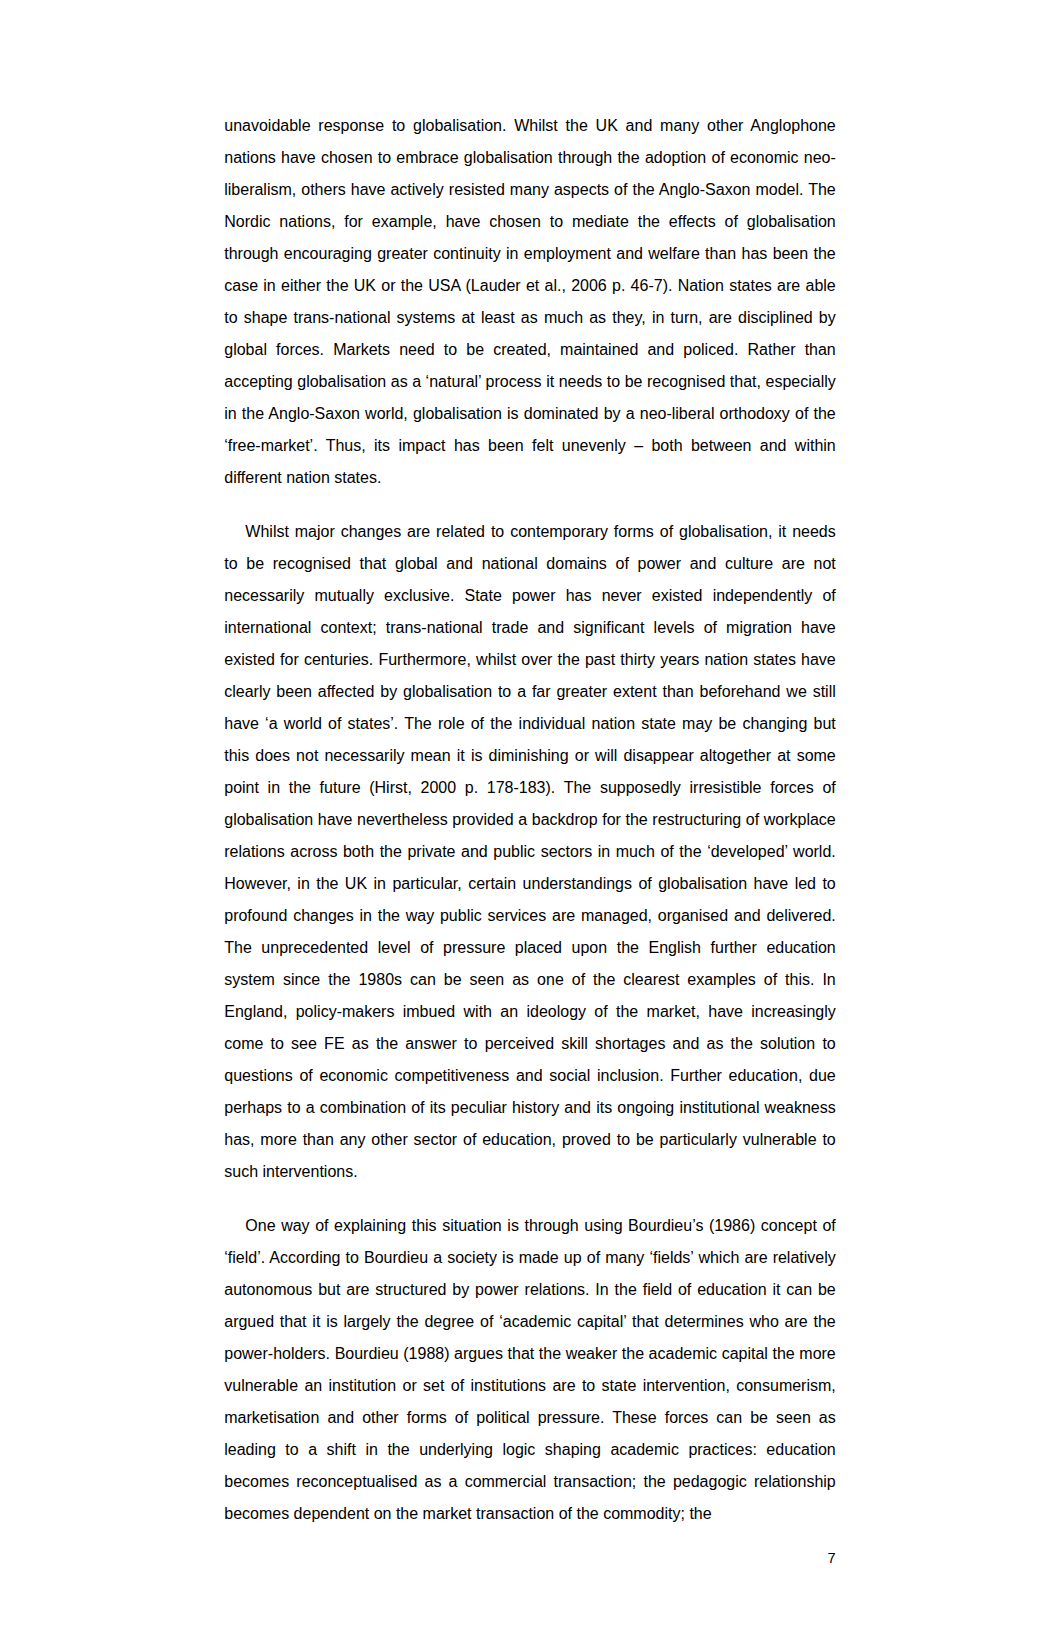unavoidable response to globalisation. Whilst the UK and many other Anglophone nations have chosen to embrace globalisation through the adoption of economic neo-liberalism, others have actively resisted many aspects of the Anglo-Saxon model. The Nordic nations, for example, have chosen to mediate the effects of globalisation through encouraging greater continuity in employment and welfare than has been the case in either the UK or the USA (Lauder et al., 2006 p. 46-7). Nation states are able to shape trans-national systems at least as much as they, in turn, are disciplined by global forces. Markets need to be created, maintained and policed. Rather than accepting globalisation as a ‘natural’ process it needs to be recognised that, especially in the Anglo-Saxon world, globalisation is dominated by a neo-liberal orthodoxy of the ‘free-market’. Thus, its impact has been felt unevenly – both between and within different nation states.
Whilst major changes are related to contemporary forms of globalisation, it needs to be recognised that global and national domains of power and culture are not necessarily mutually exclusive. State power has never existed independently of international context; trans-national trade and significant levels of migration have existed for centuries. Furthermore, whilst over the past thirty years nation states have clearly been affected by globalisation to a far greater extent than beforehand we still have ‘a world of states’. The role of the individual nation state may be changing but this does not necessarily mean it is diminishing or will disappear altogether at some point in the future (Hirst, 2000 p. 178-183). The supposedly irresistible forces of globalisation have nevertheless provided a backdrop for the restructuring of workplace relations across both the private and public sectors in much of the ‘developed’ world. However, in the UK in particular, certain understandings of globalisation have led to profound changes in the way public services are managed, organised and delivered. The unprecedented level of pressure placed upon the English further education system since the 1980s can be seen as one of the clearest examples of this. In England, policy-makers imbued with an ideology of the market, have increasingly come to see FE as the answer to perceived skill shortages and as the solution to questions of economic competitiveness and social inclusion. Further education, due perhaps to a combination of its peculiar history and its ongoing institutional weakness has, more than any other sector of education, proved to be particularly vulnerable to such interventions.
One way of explaining this situation is through using Bourdieu’s (1986) concept of ‘field’. According to Bourdieu a society is made up of many ‘fields’ which are relatively autonomous but are structured by power relations. In the field of education it can be argued that it is largely the degree of ‘academic capital’ that determines who are the power-holders. Bourdieu (1988) argues that the weaker the academic capital the more vulnerable an institution or set of institutions are to state intervention, consumerism, marketisation and other forms of political pressure. These forces can be seen as leading to a shift in the underlying logic shaping academic practices: education becomes reconceptualised as a commercial transaction; the pedagogic relationship becomes dependent on the market transaction of the commodity; the
7